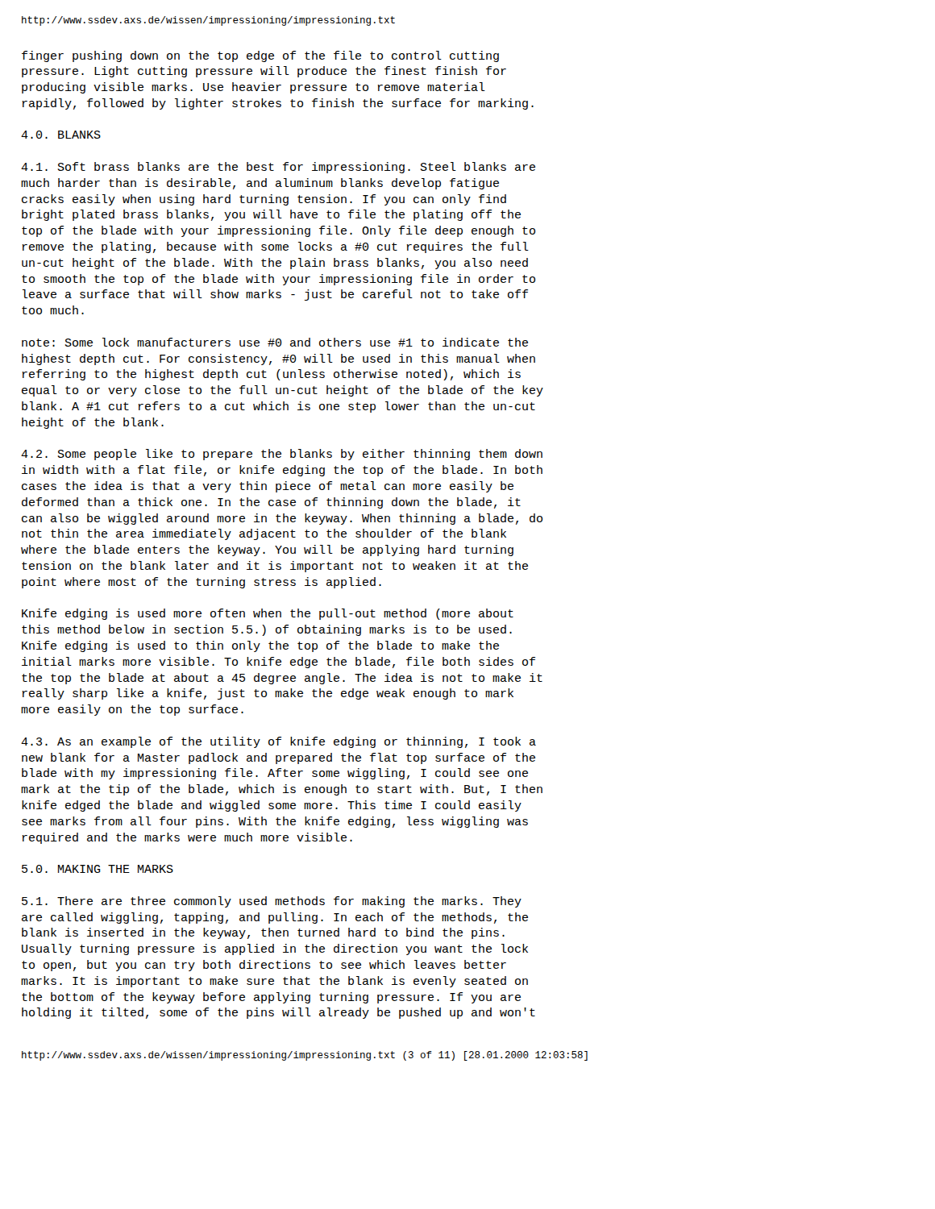http://www.ssdev.axs.de/wissen/impressioning/impressioning.txt
finger pushing down on the top edge of the file to control cutting
pressure. Light cutting pressure will produce the finest finish for
producing visible marks. Use heavier pressure to remove material
rapidly, followed by lighter strokes to finish the surface for marking.

4.0. BLANKS

4.1. Soft brass blanks are the best for impressioning. Steel blanks are
much harder than is desirable, and aluminum blanks develop fatigue
cracks easily when using hard turning tension. If you can only find
bright plated brass blanks, you will have to file the plating off the
top of the blade with your impressioning file. Only file deep enough to
remove the plating, because with some locks a #0 cut requires the full
un-cut height of the blade. With the plain brass blanks, you also need
to smooth the top of the blade with your impressioning file in order to
leave a surface that will show marks - just be careful not to take off
too much.

note: Some lock manufacturers use #0 and others use #1 to indicate the
highest depth cut. For consistency, #0 will be used in this manual when
referring to the highest depth cut (unless otherwise noted), which is
equal to or very close to the full un-cut height of the blade of the key
blank. A #1 cut refers to a cut which is one step lower than the un-cut
height of the blank.

4.2. Some people like to prepare the blanks by either thinning them down
in width with a flat file, or knife edging the top of the blade. In both
cases the idea is that a very thin piece of metal can more easily be
deformed than a thick one. In the case of thinning down the blade, it
can also be wiggled around more in the keyway. When thinning a blade, do
not thin the area immediately adjacent to the shoulder of the blank
where the blade enters the keyway. You will be applying hard turning
tension on the blank later and it is important not to weaken it at the
point where most of the turning stress is applied.

Knife edging is used more often when the pull-out method (more about
this method below in section 5.5.) of obtaining marks is to be used.
Knife edging is used to thin only the top of the blade to make the
initial marks more visible. To knife edge the blade, file both sides of
the top the blade at about a 45 degree angle. The idea is not to make it
really sharp like a knife, just to make the edge weak enough to mark
more easily on the top surface.

4.3. As an example of the utility of knife edging or thinning, I took a
new blank for a Master padlock and prepared the flat top surface of the
blade with my impressioning file. After some wiggling, I could see one
mark at the tip of the blade, which is enough to start with. But, I then
knife edged the blade and wiggled some more. This time I could easily
see marks from all four pins. With the knife edging, less wiggling was
required and the marks were much more visible.

5.0. MAKING THE MARKS

5.1. There are three commonly used methods for making the marks. They
are called wiggling, tapping, and pulling. In each of the methods, the
blank is inserted in the keyway, then turned hard to bind the pins.
Usually turning pressure is applied in the direction you want the lock
to open, but you can try both directions to see which leaves better
marks. It is important to make sure that the blank is evenly seated on
the bottom of the keyway before applying turning pressure. If you are
holding it tilted, some of the pins will already be pushed up and won't
http://www.ssdev.axs.de/wissen/impressioning/impressioning.txt (3 of 11) [28.01.2000 12:03:58]